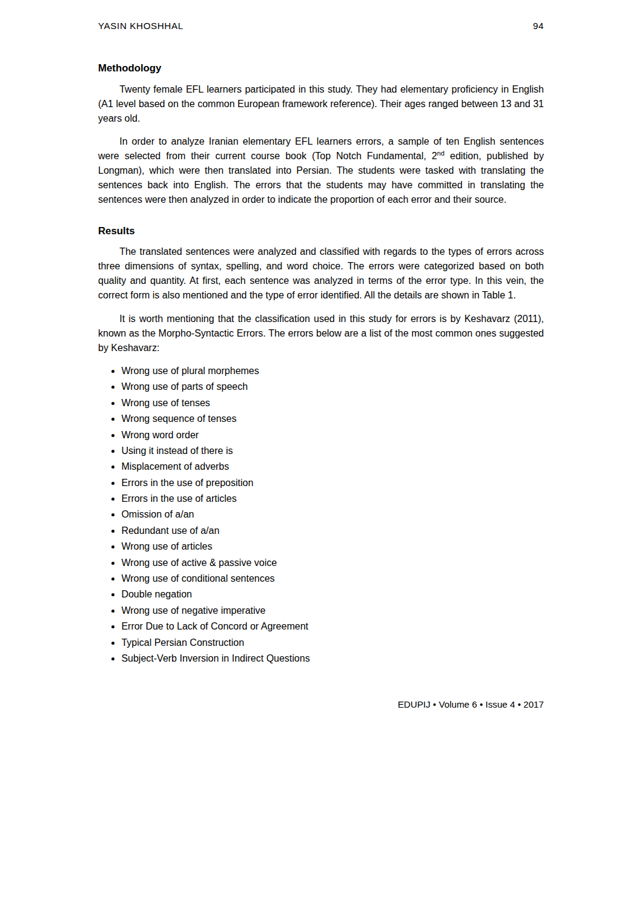Yasin Khoshhal 94
Methodology
Twenty female EFL learners participated in this study. They had elementary proficiency in English (A1 level based on the common European framework reference). Their ages ranged between 13 and 31 years old.
In order to analyze Iranian elementary EFL learners errors, a sample of ten English sentences were selected from their current course book (Top Notch Fundamental, 2nd edition, published by Longman), which were then translated into Persian. The students were tasked with translating the sentences back into English. The errors that the students may have committed in translating the sentences were then analyzed in order to indicate the proportion of each error and their source.
Results
The translated sentences were analyzed and classified with regards to the types of errors across three dimensions of syntax, spelling, and word choice. The errors were categorized based on both quality and quantity. At first, each sentence was analyzed in terms of the error type. In this vein, the correct form is also mentioned and the type of error identified. All the details are shown in Table 1.
It is worth mentioning that the classification used in this study for errors is by Keshavarz (2011), known as the Morpho-Syntactic Errors. The errors below are a list of the most common ones suggested by Keshavarz:
Wrong use of plural morphemes
Wrong use of parts of speech
Wrong use of tenses
Wrong sequence of tenses
Wrong word order
Using it instead of there is
Misplacement of adverbs
Errors in the use of preposition
Errors in the use of articles
Omission of a/an
Redundant use of a/an
Wrong use of articles
Wrong use of active & passive voice
Wrong use of conditional sentences
Double negation
Wrong use of negative imperative
Error Due to Lack of Concord or Agreement
Typical Persian Construction
Subject-Verb Inversion in Indirect Questions
EDUPIJ • Volume 6 • Issue 4 • 2017